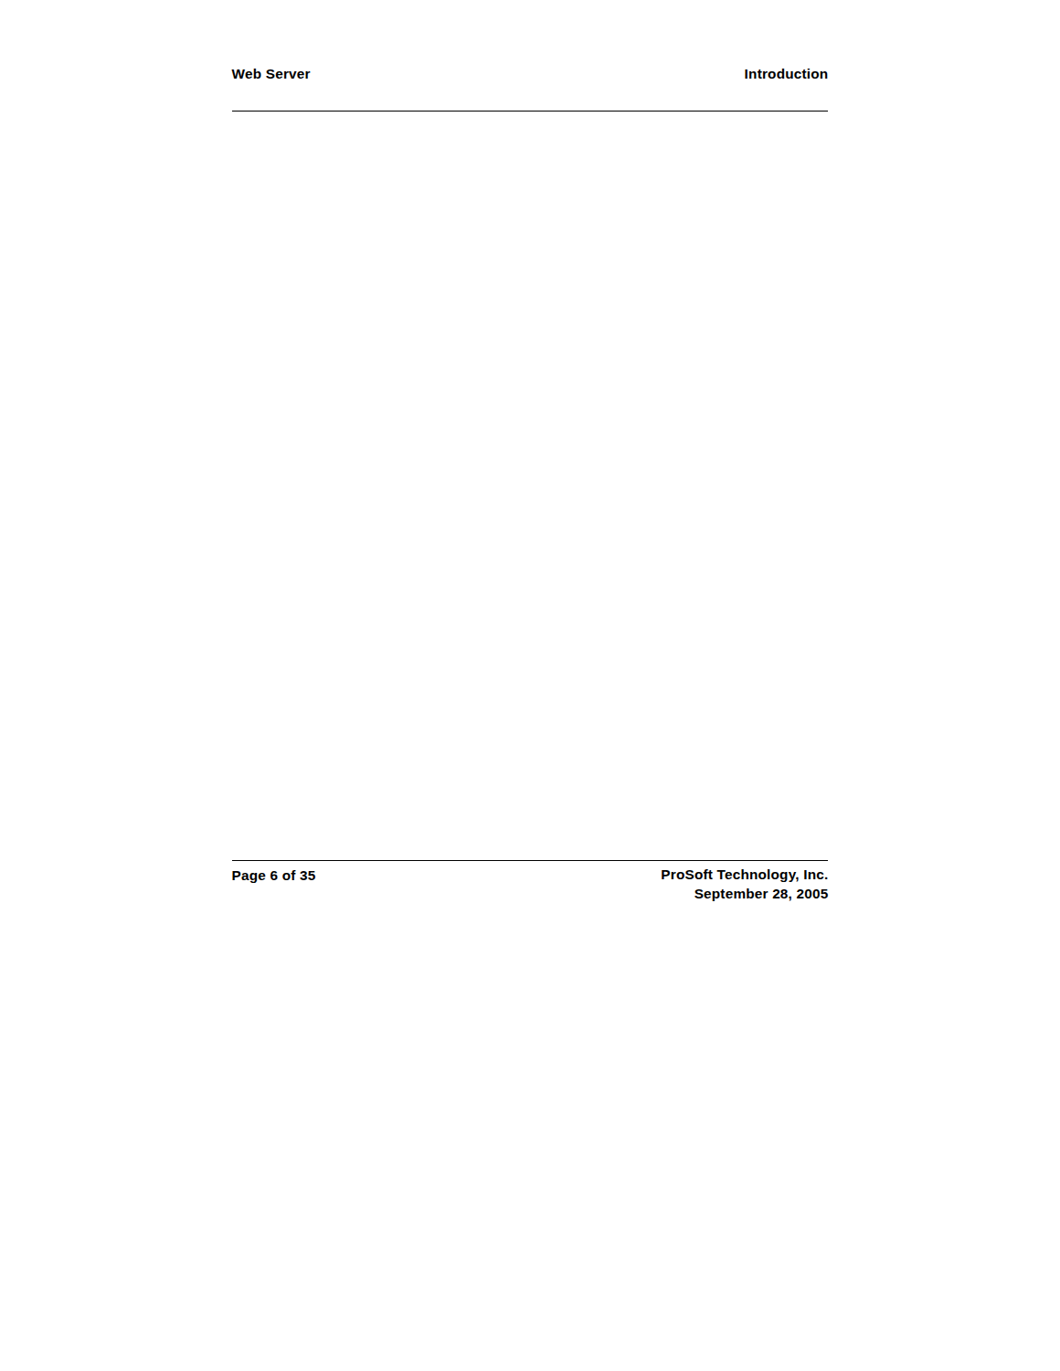Web Server Introduction
Page 6 of 35 ProSoft Technology, Inc.
September 28, 2005